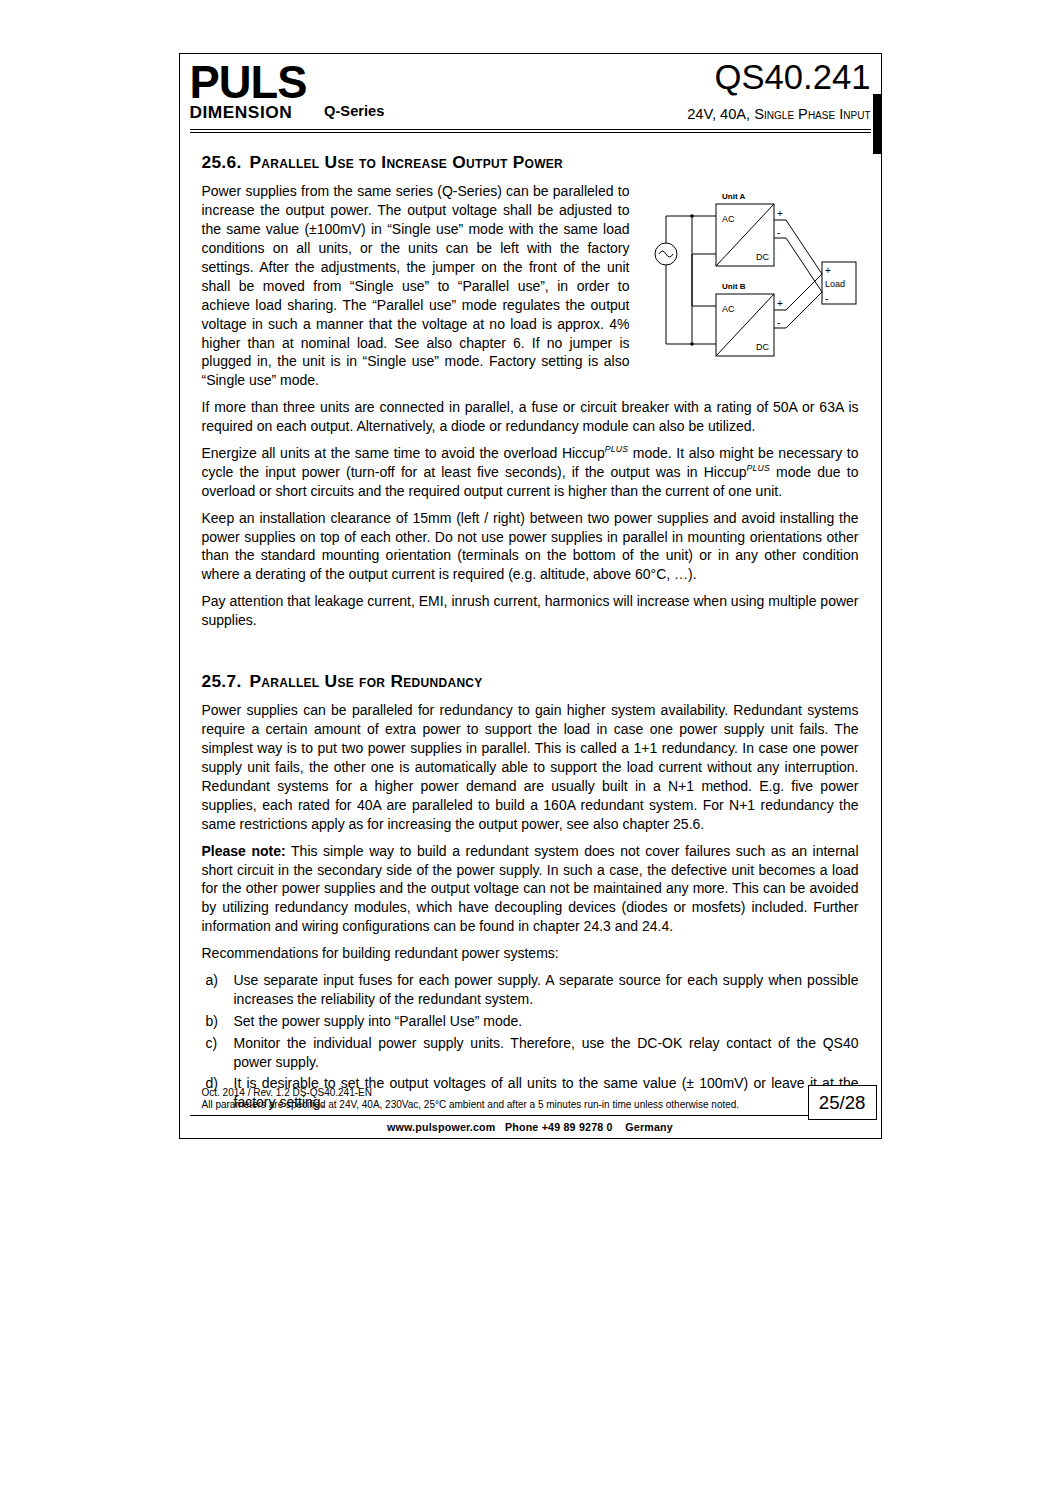PULS
QS40.241
DIMENSION Q-Series
24V, 40A, Single Phase Input
25.6. Parallel Use to Increase Output Power
AC DC Unit A AC DC Unit B + - + - Load + -
Power supplies from the same series (Q-Series) can be paralleled to increase the output power. The output voltage shall be adjusted to the same value (±100mV) in “Single use” mode with the same load conditions on all units, or the units can be left with the factory settings. After the adjustments, the jumper on the front of the unit shall be moved from “Single use” to “Parallel use”, in order to achieve load sharing. The “Parallel use” mode regulates the output voltage in such a manner that the voltage at no load is approx. 4% higher than at nominal load. See also chapter 6. If no jumper is plugged in, the unit is in “Single use” mode. Factory setting is also “Single use” mode.
If more than three units are connected in parallel, a fuse or circuit breaker with a rating of 50A or 63A is required on each output. Alternatively, a diode or redundancy module can also be utilized.
Energize all units at the same time to avoid the overload HiccupPLUS mode. It also might be necessary to cycle the input power (turn-off for at least five seconds), if the output was in HiccupPLUS mode due to overload or short circuits and the required output current is higher than the current of one unit.
Keep an installation clearance of 15mm (left / right) between two power supplies and avoid installing the power supplies on top of each other. Do not use power supplies in parallel in mounting orientations other than the standard mounting orientation (terminals on the bottom of the unit) or in any other condition where a derating of the output current is required (e.g. altitude, above 60°C, …).
Pay attention that leakage current, EMI, inrush current, harmonics will increase when using multiple power supplies.
25.7. Parallel Use for Redundancy
Power supplies can be paralleled for redundancy to gain higher system availability. Redundant systems require a certain amount of extra power to support the load in case one power supply unit fails. The simplest way is to put two power supplies in parallel. This is called a 1+1 redundancy. In case one power supply unit fails, the other one is automatically able to support the load current without any interruption. Redundant systems for a higher power demand are usually built in a N+1 method. E.g. five power supplies, each rated for 40A are paralleled to build a 160A redundant system. For N+1 redundancy the same restrictions apply as for increasing the output power, see also chapter 25.6.
Please note: This simple way to build a redundant system does not cover failures such as an internal short circuit in the secondary side of the power supply. In such a case, the defective unit becomes a load for the other power supplies and the output voltage can not be maintained any more. This can be avoided by utilizing redundancy modules, which have decoupling devices (diodes or mosfets) included. Further information and wiring configurations can be found in chapter 24.3 and 24.4.
Recommendations for building redundant power systems:
a) Use separate input fuses for each power supply. A separate source for each supply when possible increases the reliability of the redundant system.
b) Set the power supply into “Parallel Use” mode.
c) Monitor the individual power supply units. Therefore, use the DC-OK relay contact of the QS40 power supply.
d) It is desirable to set the output voltages of all units to the same value (± 100mV) or leave it at the factory setting.
Oct. 2014 / Rev. 1.2 DS-QS40.241-EN
All parameters are specified at 24V, 40A, 230Vac, 25°C ambient and after a 5 minutes run-in time unless otherwise noted.
www.pulspower.com Phone +49 89 9278 0 Germany
25/28